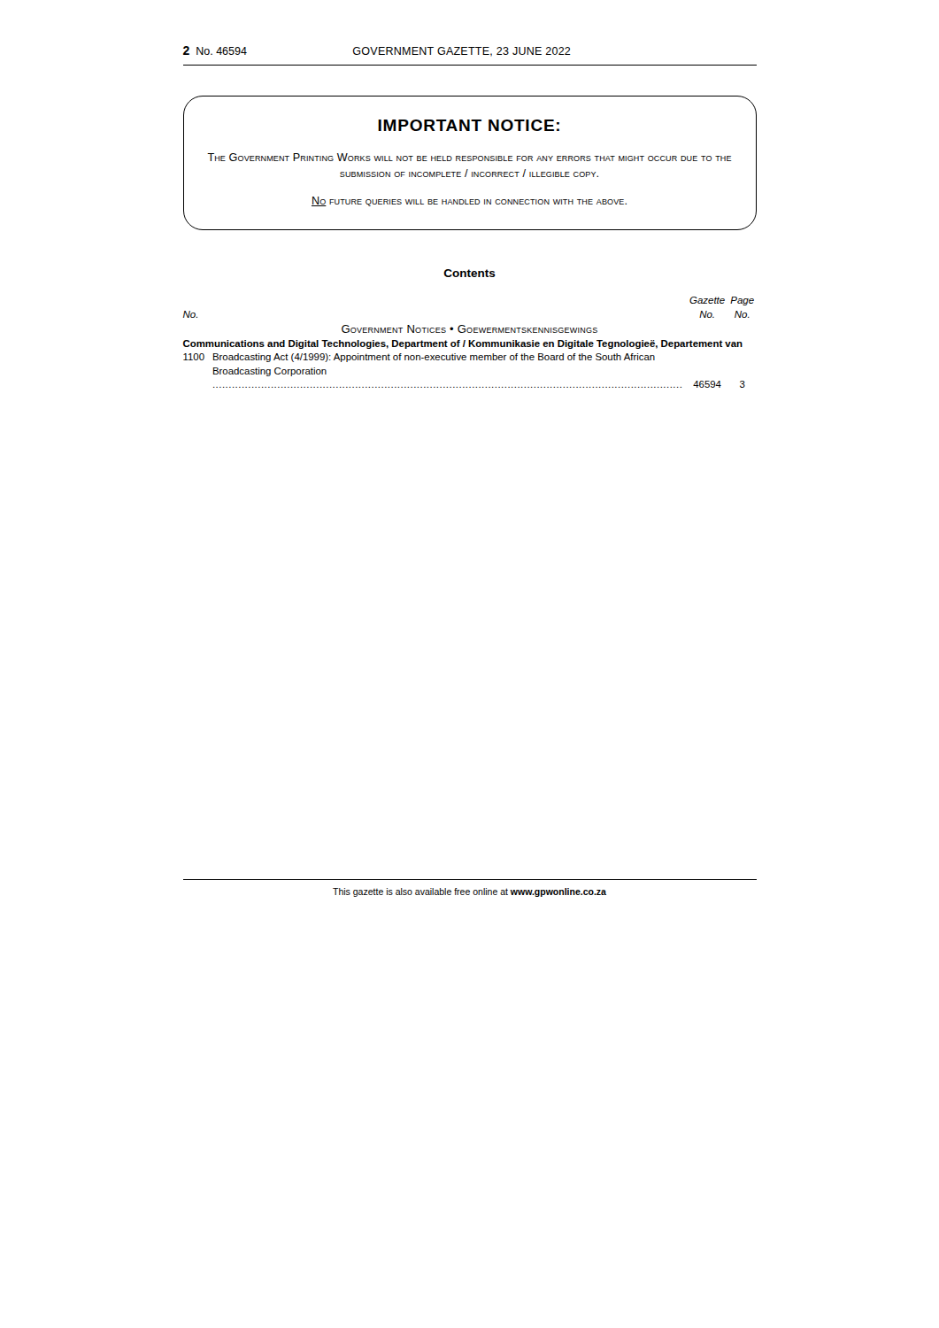2 No. 46594
GOVERNMENT GAZETTE, 23 JUNE 2022
IMPORTANT NOTICE:
The Government Printing Works will not be held responsible for any errors that might occur due to the submission of incomplete / incorrect / illegible copy.
No future queries will be handled in connection with the above.
Contents
| | | Gazette | Page |
| No. | | No. | No. |
| Government Notices • Goewermentskennisgewings |
| Communications and Digital Technologies, Department of / Kommunikasie en Digitale Tegnologieë, Departement van |
| 1100 | Broadcasting Act (4/1999): Appointment of non-executive member of the Board of the South African Broadcasting Corporation ................................................................................................................................................. | 46594 | 3 |
This gazette is also available free online at www.gpwonline.co.za